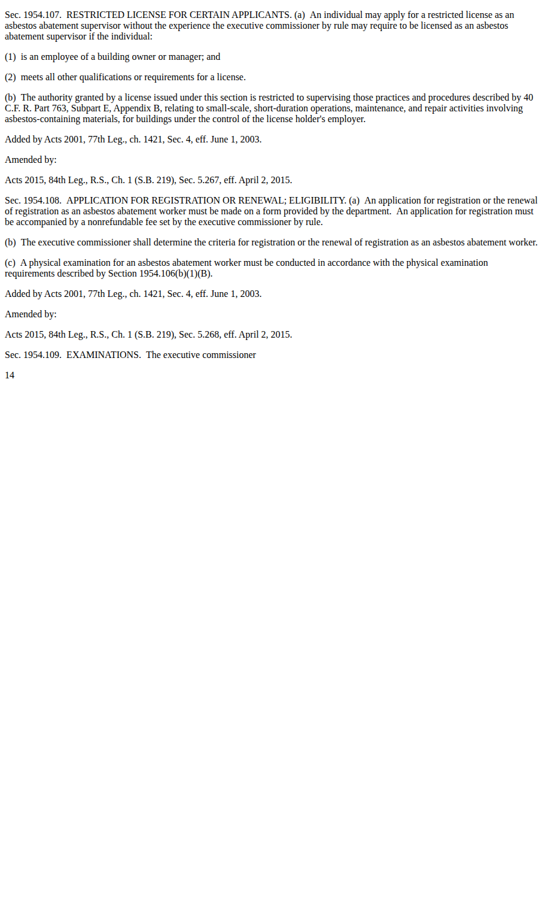Sec. 1954.107. RESTRICTED LICENSE FOR CERTAIN APPLICANTS. (a) An individual may apply for a restricted license as an asbestos abatement supervisor without the experience the executive commissioner by rule may require to be licensed as an asbestos abatement supervisor if the individual:
(1) is an employee of a building owner or manager; and
(2) meets all other qualifications or requirements for a license.
(b) The authority granted by a license issued under this section is restricted to supervising those practices and procedures described by 40 C.F. R. Part 763, Subpart E, Appendix B, relating to small-scale, short-duration operations, maintenance, and repair activities involving asbestos-containing materials, for buildings under the control of the license holder's employer.
Added by Acts 2001, 77th Leg., ch. 1421, Sec. 4, eff. June 1, 2003.
Amended by:
Acts 2015, 84th Leg., R.S., Ch. 1 (S.B. 219), Sec. 5.267, eff. April 2, 2015.
Sec. 1954.108. APPLICATION FOR REGISTRATION OR RENEWAL; ELIGIBILITY. (a) An application for registration or the renewal of registration as an asbestos abatement worker must be made on a form provided by the department. An application for registration must be accompanied by a nonrefundable fee set by the executive commissioner by rule.
(b) The executive commissioner shall determine the criteria for registration or the renewal of registration as an asbestos abatement worker.
(c) A physical examination for an asbestos abatement worker must be conducted in accordance with the physical examination requirements described by Section 1954.106(b)(1)(B).
Added by Acts 2001, 77th Leg., ch. 1421, Sec. 4, eff. June 1, 2003.
Amended by:
Acts 2015, 84th Leg., R.S., Ch. 1 (S.B. 219), Sec. 5.268, eff. April 2, 2015.
Sec. 1954.109. EXAMINATIONS. The executive commissioner
14